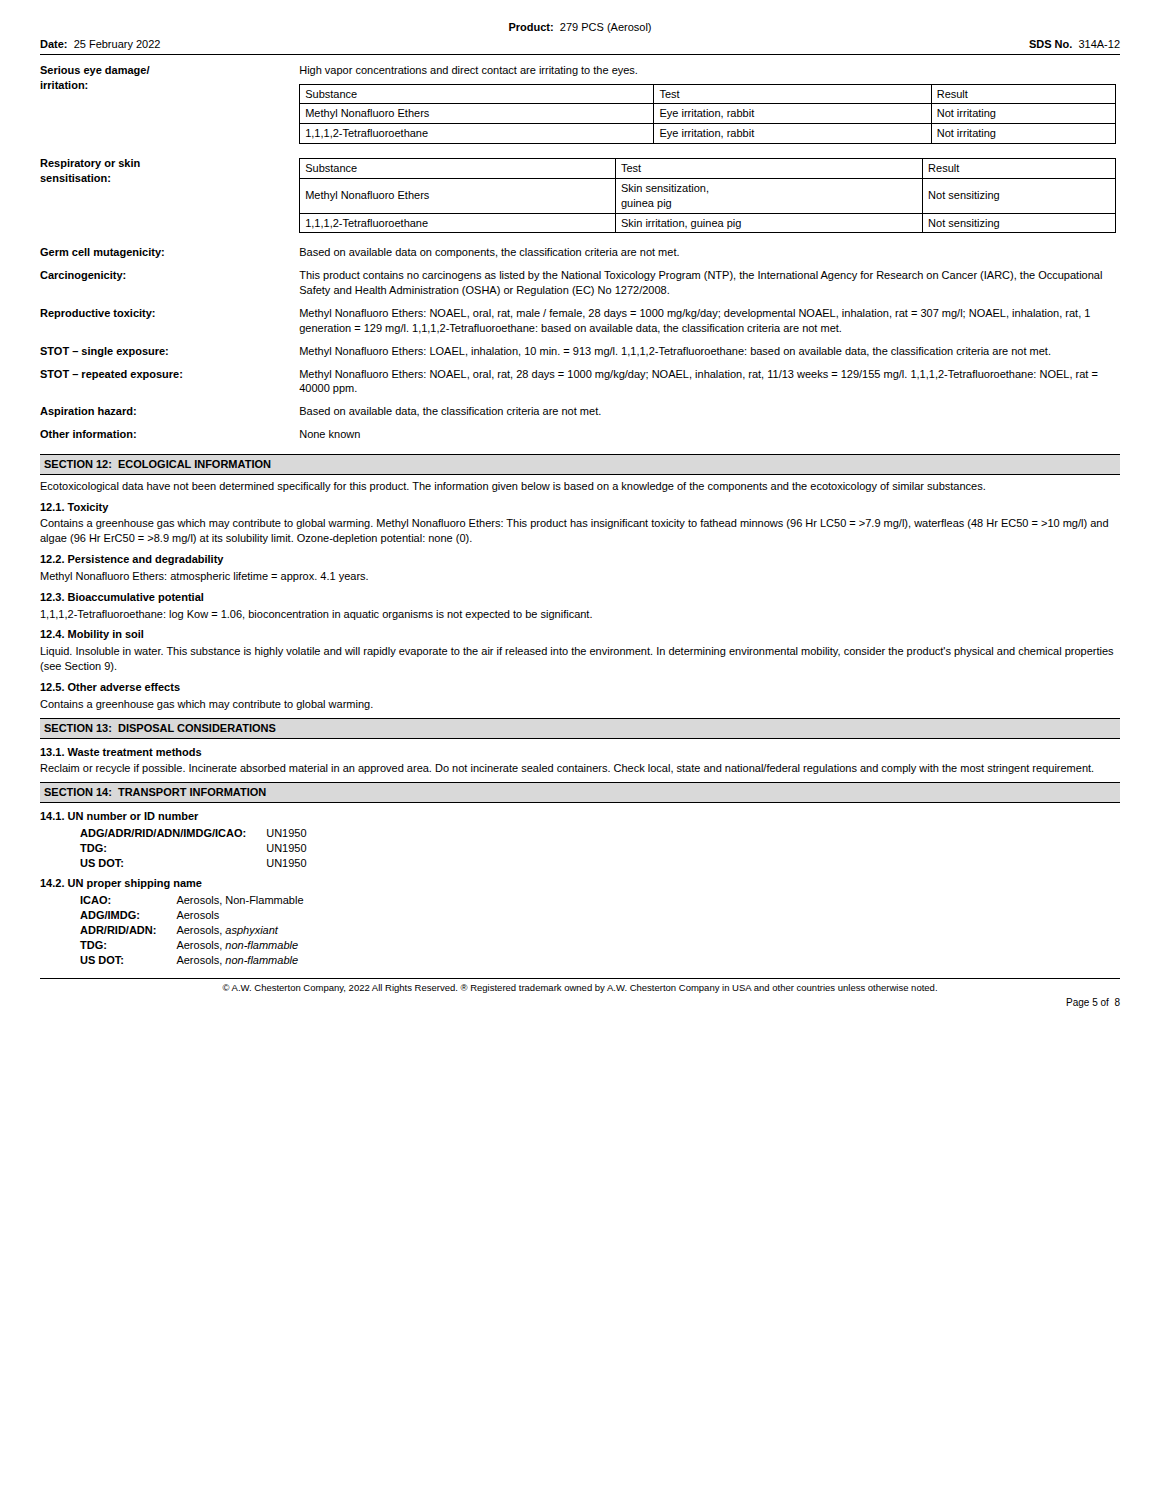Product: 279 PCS (Aerosol)
Date: 25 February 2022
SDS No. 314A-12
| Serious eye damage/ irritation: | High vapor concentrations and direct contact are irritating to the eyes. / Substance / Test / Result / / --- / --- / --- / / Methyl Nonafluoro Ethers / Eye irritation, rabbit / Not irritating / / 1,1,1,2-Tetrafluoroethane / Eye irritation, rabbit / Not irritating / |
| Respiratory or skin sensitisation: | / Substance / Test / Result / / --- / --- / --- / / Methyl Nonafluoro Ethers / Skin sensitization, guinea pig / Not sensitizing / / 1,1,1,2-Tetrafluoroethane / Skin irritation, guinea pig / Not sensitizing / |
| Germ cell mutagenicity: | Based on available data on components, the classification criteria are not met. |
| Carcinogenicity: | This product contains no carcinogens as listed by the National Toxicology Program (NTP), the International Agency for Research on Cancer (IARC), the Occupational Safety and Health Administration (OSHA) or Regulation (EC) No 1272/2008. |
| Reproductive toxicity: | Methyl Nonafluoro Ethers: NOAEL, oral, rat, male / female, 28 days = 1000 mg/kg/day; developmental NOAEL, inhalation, rat = 307 mg/l; NOAEL, inhalation, rat, 1 generation = 129 mg/l. 1,1,1,2-Tetrafluoroethane: based on available data, the classification criteria are not met. |
| STOT – single exposure: | Methyl Nonafluoro Ethers: LOAEL, inhalation, 10 min. = 913 mg/l. 1,1,1,2-Tetrafluoroethane: based on available data, the classification criteria are not met. |
| STOT – repeated exposure: | Methyl Nonafluoro Ethers: NOAEL, oral, rat, 28 days = 1000 mg/kg/day; NOAEL, inhalation, rat, 11/13 weeks = 129/155 mg/l. 1,1,1,2-Tetrafluoroethane: NOEL, rat = 40000 ppm. |
| Aspiration hazard: | Based on available data, the classification criteria are not met. |
| Other information: | None known |
SECTION 12: ECOLOGICAL INFORMATION
Ecotoxicological data have not been determined specifically for this product. The information given below is based on a knowledge of the components and the ecotoxicology of similar substances.
12.1. Toxicity
Contains a greenhouse gas which may contribute to global warming. Methyl Nonafluoro Ethers: This product has insignificant toxicity to fathead minnows (96 Hr LC50 = >7.9 mg/l), waterfleas (48 Hr EC50 = >10 mg/l) and algae (96 Hr ErC50 = >8.9 mg/l) at its solubility limit. Ozone-depletion potential: none (0).
12.2. Persistence and degradability
Methyl Nonafluoro Ethers: atmospheric lifetime = approx. 4.1 years.
12.3. Bioaccumulative potential
1,1,1,2-Tetrafluoroethane: log Kow = 1.06, bioconcentration in aquatic organisms is not expected to be significant.
12.4. Mobility in soil
Liquid. Insoluble in water. This substance is highly volatile and will rapidly evaporate to the air if released into the environment. In determining environmental mobility, consider the product's physical and chemical properties (see Section 9).
12.5. Other adverse effects
Contains a greenhouse gas which may contribute to global warming.
SECTION 13: DISPOSAL CONSIDERATIONS
13.1. Waste treatment methods
Reclaim or recycle if possible. Incinerate absorbed material in an approved area. Do not incinerate sealed containers. Check local, state and national/federal regulations and comply with the most stringent requirement.
SECTION 14: TRANSPORT INFORMATION
14.1. UN number or ID number
| ADG/ADR/RID/ADN/IMDG/ICAO: | UN1950 |
| TDG: | UN1950 |
| US DOT: | UN1950 |
14.2. UN proper shipping name
| ICAO: | Aerosols, Non-Flammable |
| ADG/IMDG: | Aerosols |
| ADR/RID/ADN: | Aerosols, asphyxiant |
| TDG: | Aerosols, non-flammable |
| US DOT: | Aerosols, non-flammable |
© A.W. Chesterton Company, 2022 All Rights Reserved. ® Registered trademark owned by A.W. Chesterton Company in USA and other countries unless otherwise noted.
Page 5 of 8